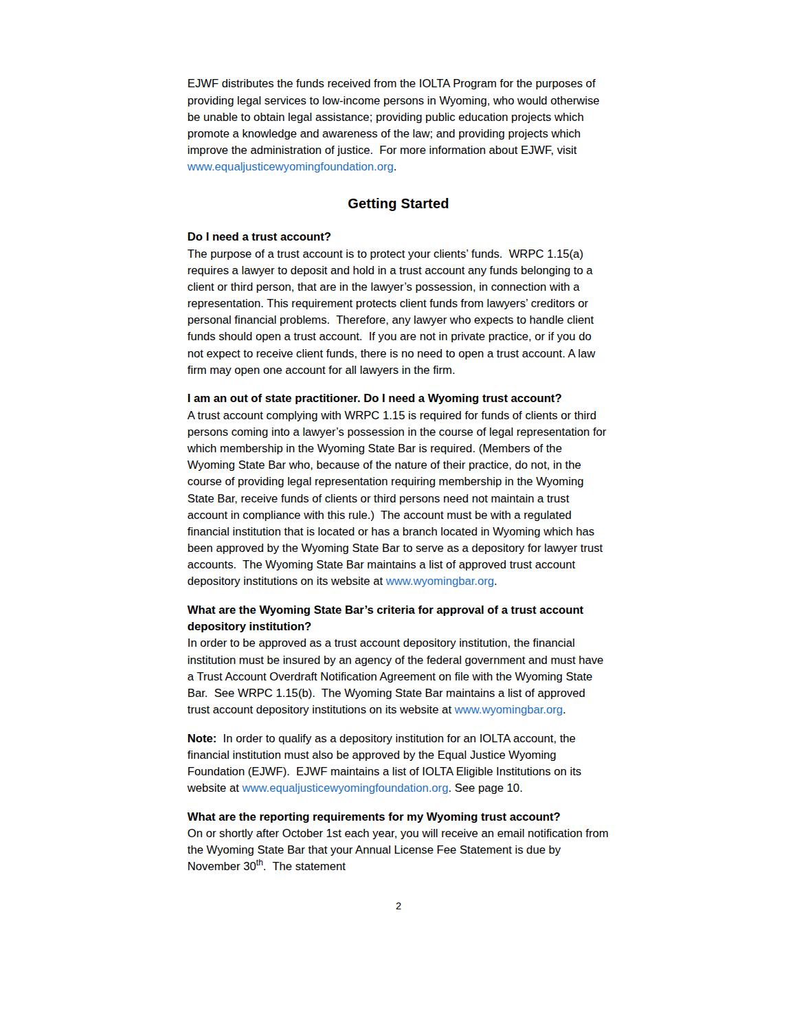EJWF distributes the funds received from the IOLTA Program for the purposes of providing legal services to low-income persons in Wyoming, who would otherwise be unable to obtain legal assistance; providing public education projects which promote a knowledge and awareness of the law; and providing projects which improve the administration of justice. For more information about EJWF, visit www.equaljusticewyomingfoundation.org.
Getting Started
Do I need a trust account?
The purpose of a trust account is to protect your clients’ funds. WRPC 1.15(a) requires a lawyer to deposit and hold in a trust account any funds belonging to a client or third person, that are in the lawyer’s possession, in connection with a representation. This requirement protects client funds from lawyers’ creditors or personal financial problems. Therefore, any lawyer who expects to handle client funds should open a trust account. If you are not in private practice, or if you do not expect to receive client funds, there is no need to open a trust account. A law firm may open one account for all lawyers in the firm.
I am an out of state practitioner. Do I need a Wyoming trust account?
A trust account complying with WRPC 1.15 is required for funds of clients or third persons coming into a lawyer’s possession in the course of legal representation for which membership in the Wyoming State Bar is required. (Members of the Wyoming State Bar who, because of the nature of their practice, do not, in the course of providing legal representation requiring membership in the Wyoming State Bar, receive funds of clients or third persons need not maintain a trust account in compliance with this rule.) The account must be with a regulated financial institution that is located or has a branch located in Wyoming which has been approved by the Wyoming State Bar to serve as a depository for lawyer trust accounts. The Wyoming State Bar maintains a list of approved trust account depository institutions on its website at www.wyomingbar.org.
What are the Wyoming State Bar’s criteria for approval of a trust account depository institution?
In order to be approved as a trust account depository institution, the financial institution must be insured by an agency of the federal government and must have a Trust Account Overdraft Notification Agreement on file with the Wyoming State Bar. See WRPC 1.15(b). The Wyoming State Bar maintains a list of approved trust account depository institutions on its website at www.wyomingbar.org.
Note: In order to qualify as a depository institution for an IOLTA account, the financial institution must also be approved by the Equal Justice Wyoming Foundation (EJWF). EJWF maintains a list of IOLTA Eligible Institutions on its website at www.equaljusticewyomingfoundation.org. See page 10.
What are the reporting requirements for my Wyoming trust account?
On or shortly after October 1st each year, you will receive an email notification from the Wyoming State Bar that your Annual License Fee Statement is due by November 30th. The statement
2